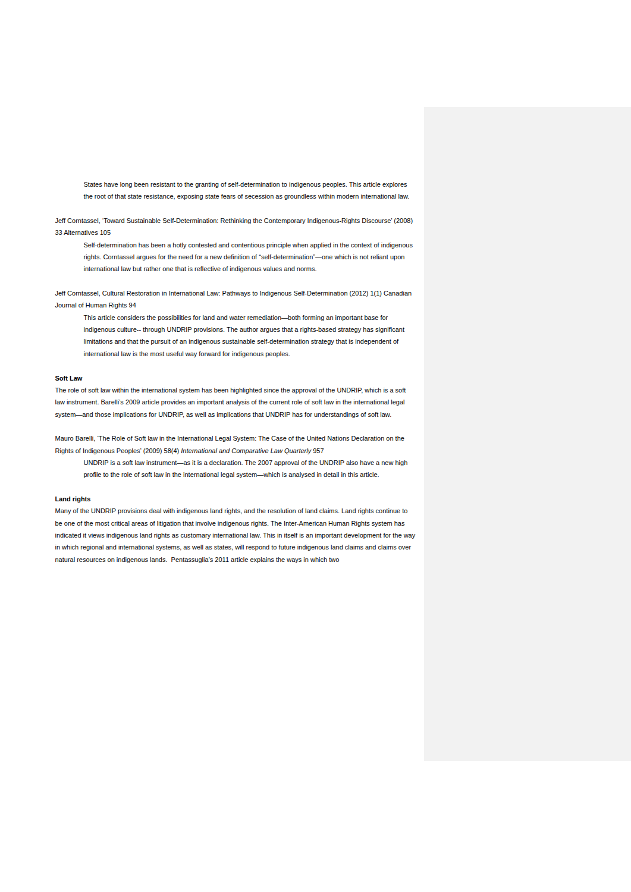States have long been resistant to the granting of self-determination to indigenous peoples. This article explores the root of that state resistance, exposing state fears of secession as groundless within modern international law.
Jeff Corntassel, ‘Toward Sustainable Self-Determination: Rethinking the Contemporary Indigenous-Rights Discourse’ (2008) 33 Alternatives 105
Self-determination has been a hotly contested and contentious principle when applied in the context of indigenous rights. Corntassel argues for the need for a new definition of “self-determination”—one which is not reliant upon international law but rather one that is reflective of indigenous values and norms.
Jeff Corntassel, Cultural Restoration in International Law: Pathways to Indigenous Self-Determination (2012) 1(1) Canadian Journal of Human Rights 94
This article considers the possibilities for land and water remediation—both forming an important base for indigenous culture-- through UNDRIP provisions. The author argues that a rights-based strategy has significant limitations and that the pursuit of an indigenous sustainable self-determination strategy that is independent of international law is the most useful way forward for indigenous peoples.
Soft Law
The role of soft law within the international system has been highlighted since the approval of the UNDRIP, which is a soft law instrument. Barelli’s 2009 article provides an important analysis of the current role of soft law in the international legal system—and those implications for UNDRIP, as well as implications that UNDRIP has for understandings of soft law.
Mauro Barelli, ‘The Role of Soft law in the International Legal System: The Case of the United Nations Declaration on the Rights of Indigenous Peoples’ (2009) 58(4) International and Comparative Law Quarterly 957
UNDRIP is a soft law instrument—as it is a declaration. The 2007 approval of the UNDRIP also have a new high profile to the role of soft law in the international legal system—which is analysed in detail in this article.
Land rights
Many of the UNDRIP provisions deal with indigenous land rights, and the resolution of land claims. Land rights continue to be one of the most critical areas of litigation that involve indigenous rights. The Inter-American Human Rights system has indicated it views indigenous land rights as customary international law. This in itself is an important development for the way in which regional and international systems, as well as states, will respond to future indigenous land claims and claims over natural resources on indigenous lands. Pentassuglia’s 2011 article explains the ways in which two